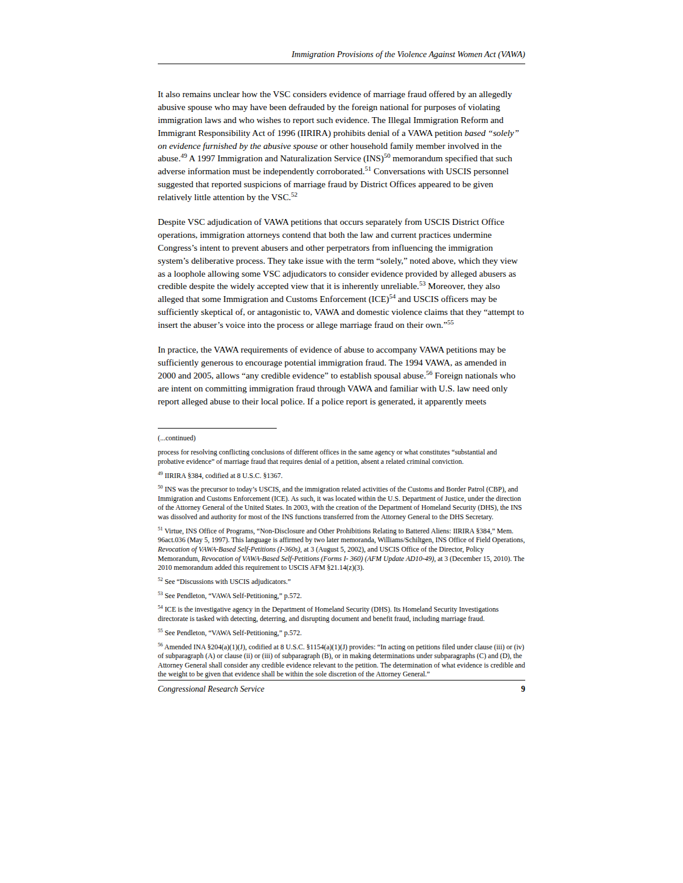Immigration Provisions of the Violence Against Women Act (VAWA)
It also remains unclear how the VSC considers evidence of marriage fraud offered by an allegedly abusive spouse who may have been defrauded by the foreign national for purposes of violating immigration laws and who wishes to report such evidence. The Illegal Immigration Reform and Immigrant Responsibility Act of 1996 (IIRIRA) prohibits denial of a VAWA petition based “solely” on evidence furnished by the abusive spouse or other household family member involved in the abuse.49 A 1997 Immigration and Naturalization Service (INS)50 memorandum specified that such adverse information must be independently corroborated.51 Conversations with USCIS personnel suggested that reported suspicions of marriage fraud by District Offices appeared to be given relatively little attention by the VSC.52
Despite VSC adjudication of VAWA petitions that occurs separately from USCIS District Office operations, immigration attorneys contend that both the law and current practices undermine Congress’s intent to prevent abusers and other perpetrators from influencing the immigration system’s deliberative process. They take issue with the term “solely,” noted above, which they view as a loophole allowing some VSC adjudicators to consider evidence provided by alleged abusers as credible despite the widely accepted view that it is inherently unreliable.53 Moreover, they also alleged that some Immigration and Customs Enforcement (ICE)54 and USCIS officers may be sufficiently skeptical of, or antagonistic to, VAWA and domestic violence claims that they “attempt to insert the abuser’s voice into the process or allege marriage fraud on their own.”55
In practice, the VAWA requirements of evidence of abuse to accompany VAWA petitions may be sufficiently generous to encourage potential immigration fraud. The 1994 VAWA, as amended in 2000 and 2005, allows “any credible evidence” to establish spousal abuse.56 Foreign nationals who are intent on committing immigration fraud through VAWA and familiar with U.S. law need only report alleged abuse to their local police. If a police report is generated, it apparently meets
(...continued)
process for resolving conflicting conclusions of different offices in the same agency or what constitutes “substantial and probative evidence” of marriage fraud that requires denial of a petition, absent a related criminal conviction.
49 IIRIRA §384, codified at 8 U.S.C. §1367.
50 INS was the precursor to today’s USCIS, and the immigration related activities of the Customs and Border Patrol (CBP), and Immigration and Customs Enforcement (ICE). As such, it was located within the U.S. Department of Justice, under the direction of the Attorney General of the United States. In 2003, with the creation of the Department of Homeland Security (DHS), the INS was dissolved and authority for most of the INS functions transferred from the Attorney General to the DHS Secretary.
51 Virtue, INS Office of Programs, “Non-Disclosure and Other Prohibitions Relating to Battered Aliens: IIRIRA §384,” Mem. 96act.036 (May 5, 1997). This language is affirmed by two later memoranda, Williams/Schiltgen, INS Office of Field Operations, Revocation of VAWA-Based Self-Petitions (I-360s), at 3 (August 5, 2002), and USCIS Office of the Director, Policy Memorandum, Revocation of VAWA-Based Self-Petitions (Forms I- 360) (AFM Update AD10-49), at 3 (December 15, 2010). The 2010 memorandum added this requirement to USCIS AFM §21.14(z)(3).
52 See “Discussions with USCIS adjudicators.”
53 See Pendleton, “VAWA Self-Petitioning,” p.572.
54 ICE is the investigative agency in the Department of Homeland Security (DHS). Its Homeland Security Investigations directorate is tasked with detecting, deterring, and disrupting document and benefit fraud, including marriage fraud.
55 See Pendleton, “VAWA Self-Petitioning,” p.572.
56 Amended INA §204(a)(1)(J), codified at 8 U.S.C. §1154(a)(1)(J) provides: “In acting on petitions filed under clause (iii) or (iv) of subparagraph (A) or clause (ii) or (iii) of subparagraph (B), or in making determinations under subparagraphs (C) and (D), the Attorney General shall consider any credible evidence relevant to the petition. The determination of what evidence is credible and the weight to be given that evidence shall be within the sole discretion of the Attorney General.”
Congressional Research Service 9